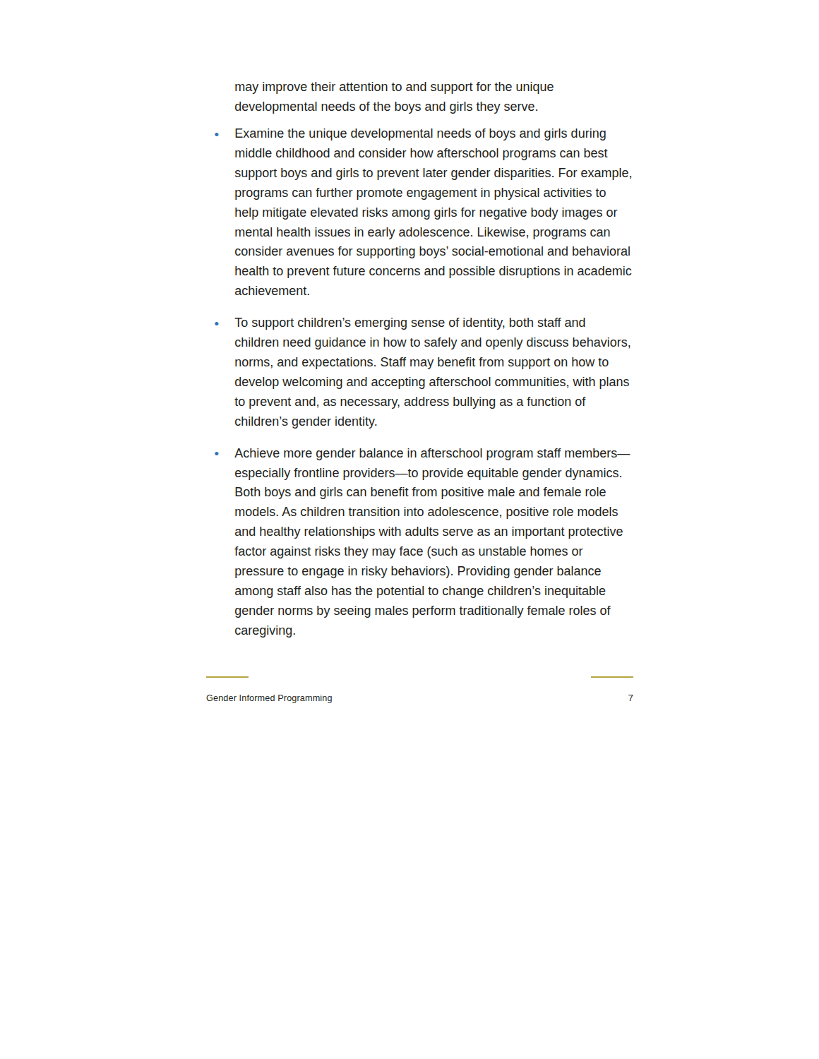may improve their attention to and support for the unique developmental needs of the boys and girls they serve.
Examine the unique developmental needs of boys and girls during middle childhood and consider how afterschool programs can best support boys and girls to prevent later gender disparities. For example, programs can further promote engagement in physical activities to help mitigate elevated risks among girls for negative body images or mental health issues in early adolescence. Likewise, programs can consider avenues for supporting boys’ social-emotional and behavioral health to prevent future concerns and possible disruptions in academic achievement.
To support children’s emerging sense of identity, both staff and children need guidance in how to safely and openly discuss behaviors, norms, and expectations. Staff may benefit from support on how to develop welcoming and accepting afterschool communities, with plans to prevent and, as necessary, address bullying as a function of children’s gender identity.
Achieve more gender balance in afterschool program staff members—especially frontline providers—to provide equitable gender dynamics. Both boys and girls can benefit from positive male and female role models. As children transition into adolescence, positive role models and healthy relationships with adults serve as an important protective factor against risks they may face (such as unstable homes or pressure to engage in risky behaviors). Providing gender balance among staff also has the potential to change children’s inequitable gender norms by seeing males perform traditionally female roles of caregiving.
Gender Informed Programming 7